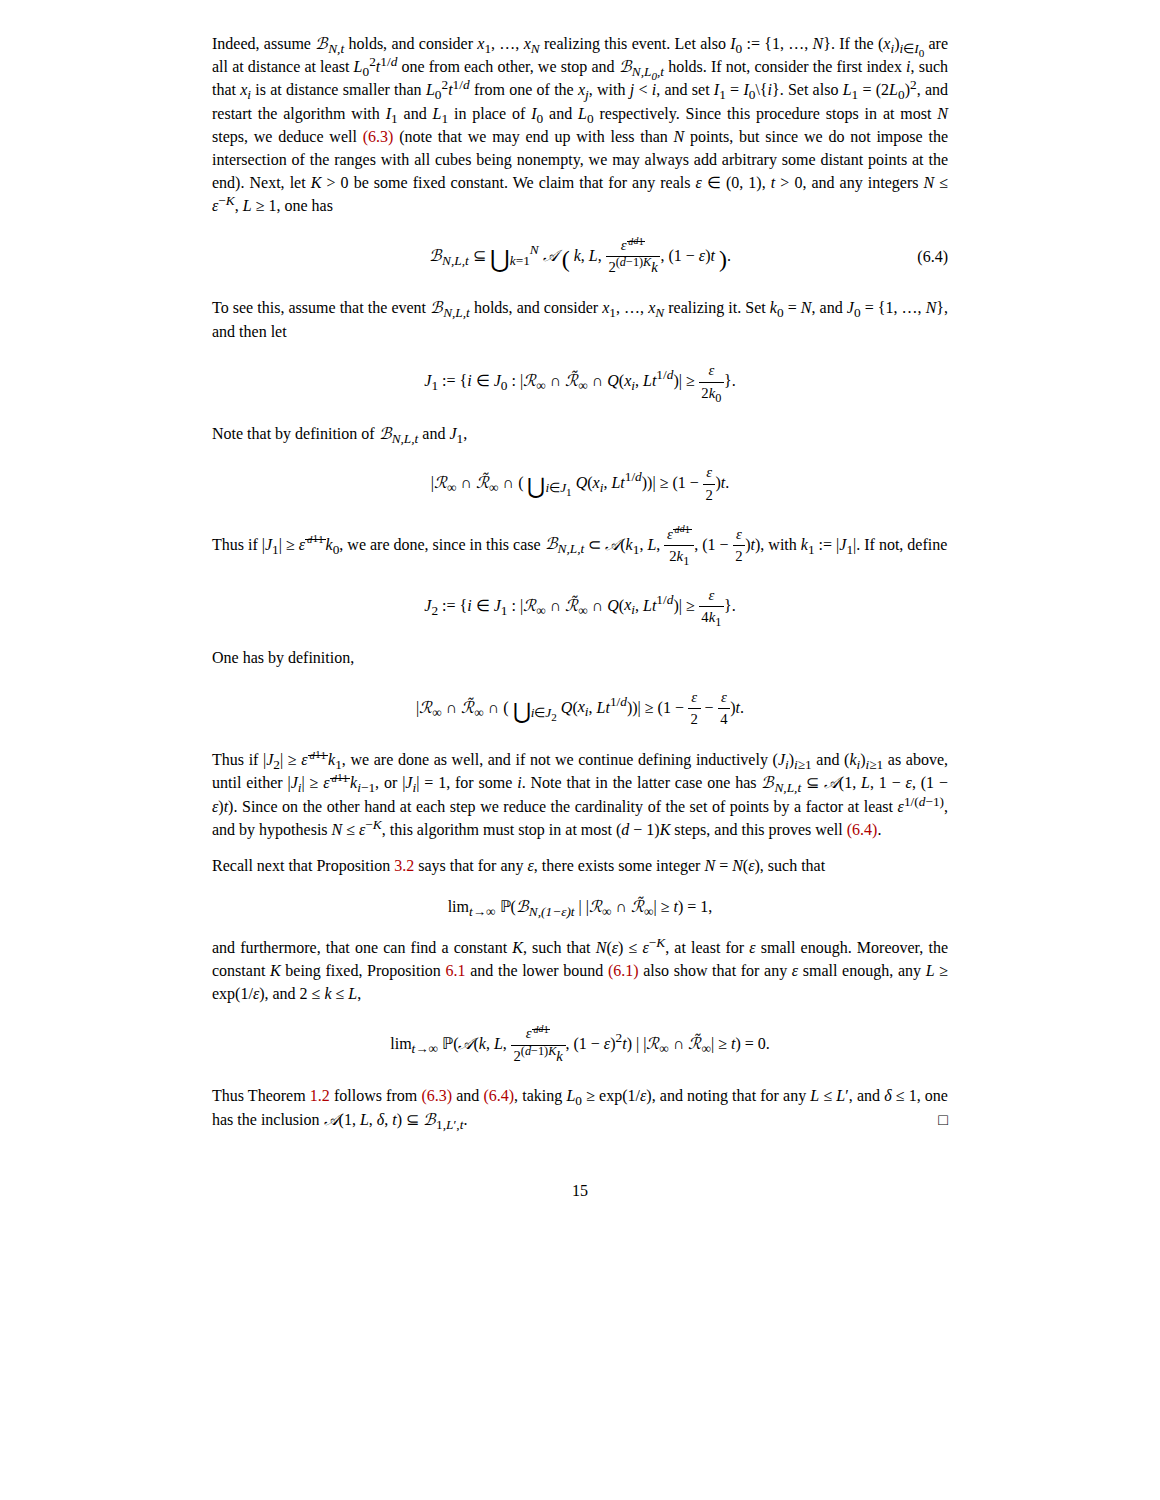Indeed, assume ℬN,t holds, and consider x1, …, xN realizing this event. Let also I0 := {1, …, N}. If the (xi)i∈I0 are all at distance at least L02t1/d one from each other, we stop and ℬN,L0,t holds. If not, consider the first index i, such that xi is at distance smaller than L02t1/d from one of the xj, with j < i, and set I1 = I0\{i}. Set also L1 = (2L0)2, and restart the algorithm with I1 and L1 in place of I0 and L0 respectively. Since this procedure stops in at most N steps, we deduce well (6.3) (note that we may end up with less than N points, but since we do not impose the intersection of the ranges with all cubes being nonempty, we may always add arbitrary some distant points at the end). Next, let K > 0 be some fixed constant. We claim that for any reals ε ∈ (0, 1), t > 0, and any integers N ≤ ε−K, L ≥ 1, one has
ℬN,L,t ⊆ ⋃k=1N 𝒜 ( k, L, εdd−12(d−1)Kk, (1 − ε)t ). (6.4)
To see this, assume that the event ℬN,L,t holds, and consider x1, …, xN realizing it. Set k0 = N, and J0 = {1, …, N}, and then let
J1 := {i ∈ J0 : |ℛ∞ ∩ ℛ̃∞ ∩ Q(xi, Lt1/d)| ≥ ε 2k0}.
Note that by definition of ℬN,L,t and J1,
|ℛ∞ ∩ ℛ̃∞ ∩ ( ⋃i∈J1 Q(xi, Lt1/d))| ≥ (1 − ε 2)t.
Thus if |J1| ≥ ε1 d−1k0, we are done, since in this case ℬN,L,t ⊂ 𝒜(k1, L, εdd−12k1, (1 − ε 2)t), with k1 := |J1|. If not, define
J2 := {i ∈ J1 : |ℛ∞ ∩ ℛ̃∞ ∩ Q(xi, Lt1/d)| ≥ ε 4k1}.
One has by definition,
|ℛ∞ ∩ ℛ̃∞ ∩ ( ⋃i∈J2 Q(xi, Lt1/d))| ≥ (1 − ε 2 − ε 4)t.
Thus if |J2| ≥ ε1 d−1k1, we are done as well, and if not we continue defining inductively (Ji)i≥1 and (ki)i≥1 as above, until either |Ji| ≥ ε1 d−1ki−1, or |Ji| = 1, for some i. Note that in the latter case one has ℬN,L,t ⊆ 𝒜(1, L, 1 − ε, (1 − ε)t). Since on the other hand at each step we reduce the cardinality of the set of points by a factor at least ε1/(d−1), and by hypothesis N ≤ ε−K, this algorithm must stop in at most (d − 1)K steps, and this proves well (6.4).
Recall next that Proposition 3.2 says that for any ε, there exists some integer N = N(ε), such that
limt→∞ ℙ(ℬN,(1−ε)t | |ℛ∞ ∩ ℛ̃∞| ≥ t) = 1,
and furthermore, that one can find a constant K, such that N(ε) ≤ ε−K, at least for ε small enough. Moreover, the constant K being fixed, Proposition 6.1 and the lower bound (6.1) also show that for any ε small enough, any L ≥ exp(1/ε), and 2 ≤ k ≤ L,
limt→∞ ℙ(𝒜(k, L, εdd−12(d−1)Kk, (1 − ε)2t) | |ℛ∞ ∩ ℛ̃∞| ≥ t) = 0.
Thus Theorem 1.2 follows from (6.3) and (6.4), taking L0 ≥ exp(1/ε), and noting that for any L ≤ L′, and δ ≤ 1, one has the inclusion 𝒜(1, L, δ, t) ⊆ ℬ1,L′,t. □
15